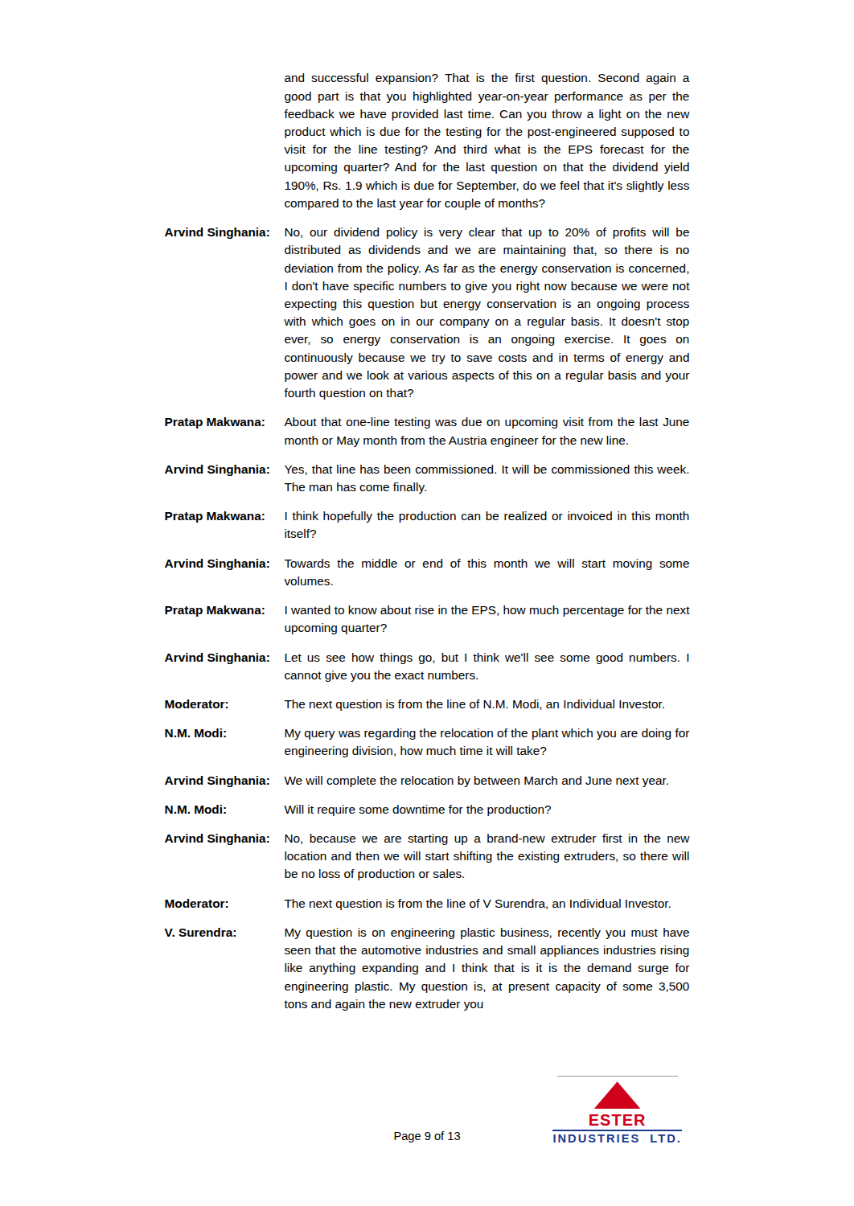| | and successful expansion? That is the first question. Second again a good part is that you highlighted year-on-year performance as per the feedback we have provided last time. Can you throw a light on the new product which is due for the testing for the post-engineered supposed to visit for the line testing? And third what is the EPS forecast for the upcoming quarter? And for the last question on that the dividend yield 190%, Rs. 1.9 which is due for September, do we feel that it's slightly less compared to the last year for couple of months? |
| Arvind Singhania: | No, our dividend policy is very clear that up to 20% of profits will be distributed as dividends and we are maintaining that, so there is no deviation from the policy. As far as the energy conservation is concerned, I don't have specific numbers to give you right now because we were not expecting this question but energy conservation is an ongoing process with which goes on in our company on a regular basis. It doesn't stop ever, so energy conservation is an ongoing exercise. It goes on continuously because we try to save costs and in terms of energy and power and we look at various aspects of this on a regular basis and your fourth question on that? |
| Pratap Makwana: | About that one-line testing was due on upcoming visit from the last June month or May month from the Austria engineer for the new line. |
| Arvind Singhania: | Yes, that line has been commissioned. It will be commissioned this week. The man has come finally. |
| Pratap Makwana: | I think hopefully the production can be realized or invoiced in this month itself? |
| Arvind Singhania: | Towards the middle or end of this month we will start moving some volumes. |
| Pratap Makwana: | I wanted to know about rise in the EPS, how much percentage for the next upcoming quarter? |
| Arvind Singhania: | Let us see how things go, but I think we'll see some good numbers. I cannot give you the exact numbers. |
| Moderator: | The next question is from the line of N.M. Modi, an Individual Investor. |
| N.M. Modi: | My query was regarding the relocation of the plant which you are doing for engineering division, how much time it will take? |
| Arvind Singhania: | We will complete the relocation by between March and June next year. |
| N.M. Modi: | Will it require some downtime for the production? |
| Arvind Singhania: | No, because we are starting up a brand-new extruder first in the new location and then we will start shifting the existing extruders, so there will be no loss of production or sales. |
| Moderator: | The next question is from the line of V Surendra, an Individual Investor. |
| V. Surendra: | My question is on engineering plastic business, recently you must have seen that the automotive industries and small appliances industries rising like anything expanding and I think that is it is the demand surge for engineering plastic. My question is, at present capacity of some 3,500 tons and again the new extruder you |
ESTER INDUSTRIES LTD.
Page 9 of 13